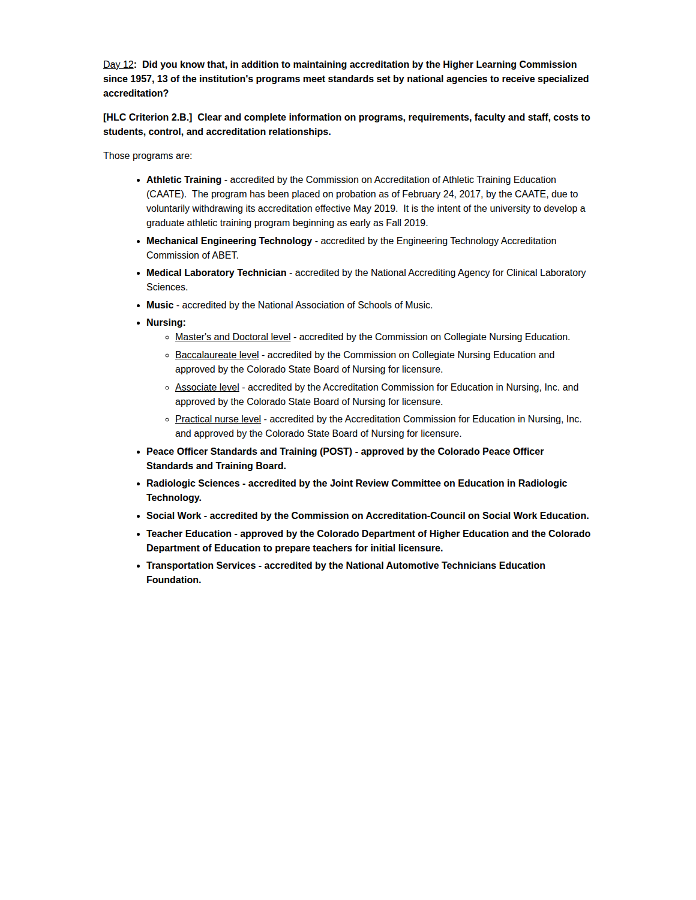Day 12: Did you know that, in addition to maintaining accreditation by the Higher Learning Commission since 1957, 13 of the institution's programs meet standards set by national agencies to receive specialized accreditation?
[HLC Criterion 2.B.] Clear and complete information on programs, requirements, faculty and staff, costs to students, control, and accreditation relationships.
Those programs are:
Athletic Training - accredited by the Commission on Accreditation of Athletic Training Education (CAATE). The program has been placed on probation as of February 24, 2017, by the CAATE, due to voluntarily withdrawing its accreditation effective May 2019. It is the intent of the university to develop a graduate athletic training program beginning as early as Fall 2019.
Mechanical Engineering Technology - accredited by the Engineering Technology Accreditation Commission of ABET.
Medical Laboratory Technician - accredited by the National Accrediting Agency for Clinical Laboratory Sciences.
Music - accredited by the National Association of Schools of Music.
Nursing:
Master's and Doctoral level - accredited by the Commission on Collegiate Nursing Education.
Baccalaureate level - accredited by the Commission on Collegiate Nursing Education and approved by the Colorado State Board of Nursing for licensure.
Associate level - accredited by the Accreditation Commission for Education in Nursing, Inc. and approved by the Colorado State Board of Nursing for licensure.
Practical nurse level - accredited by the Accreditation Commission for Education in Nursing, Inc. and approved by the Colorado State Board of Nursing for licensure.
Peace Officer Standards and Training (POST) - approved by the Colorado Peace Officer Standards and Training Board.
Radiologic Sciences - accredited by the Joint Review Committee on Education in Radiologic Technology.
Social Work - accredited by the Commission on Accreditation-Council on Social Work Education.
Teacher Education - approved by the Colorado Department of Higher Education and the Colorado Department of Education to prepare teachers for initial licensure.
Transportation Services - accredited by the National Automotive Technicians Education Foundation.